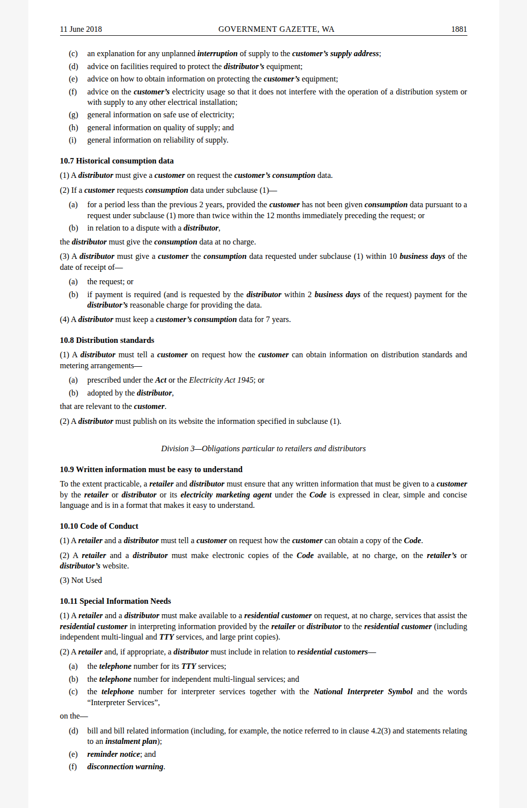11 June 2018 GOVERNMENT GAZETTE, WA 1881
(c) an explanation for any unplanned interruption of supply to the customer’s supply address;
(d) advice on facilities required to protect the distributor’s equipment;
(e) advice on how to obtain information on protecting the customer’s equipment;
(f) advice on the customer’s electricity usage so that it does not interfere with the operation of a distribution system or with supply to any other electrical installation;
(g) general information on safe use of electricity;
(h) general information on quality of supply; and
(i) general information on reliability of supply.
10.7 Historical consumption data
(1) A distributor must give a customer on request the customer’s consumption data.
(2) If a customer requests consumption data under subclause (1)—
(a) for a period less than the previous 2 years, provided the customer has not been given consumption data pursuant to a request under subclause (1) more than twice within the 12 months immediately preceding the request; or
(b) in relation to a dispute with a distributor,
the distributor must give the consumption data at no charge.
(3) A distributor must give a customer the consumption data requested under subclause (1) within 10 business days of the date of receipt of—
(a) the request; or
(b) if payment is required (and is requested by the distributor within 2 business days of the request) payment for the distributor’s reasonable charge for providing the data.
(4) A distributor must keep a customer’s consumption data for 7 years.
10.8 Distribution standards
(1) A distributor must tell a customer on request how the customer can obtain information on distribution standards and metering arrangements—
(a) prescribed under the Act or the Electricity Act 1945; or
(b) adopted by the distributor,
that are relevant to the customer.
(2) A distributor must publish on its website the information specified in subclause (1).
Division 3—Obligations particular to retailers and distributors
10.9 Written information must be easy to understand
To the extent practicable, a retailer and distributor must ensure that any written information that must be given to a customer by the retailer or distributor or its electricity marketing agent under the Code is expressed in clear, simple and concise language and is in a format that makes it easy to understand.
10.10 Code of Conduct
(1) A retailer and a distributor must tell a customer on request how the customer can obtain a copy of the Code.
(2) A retailer and a distributor must make electronic copies of the Code available, at no charge, on the retailer’s or distributor’s website.
(3) Not Used
10.11 Special Information Needs
(1) A retailer and a distributor must make available to a residential customer on request, at no charge, services that assist the residential customer in interpreting information provided by the retailer or distributor to the residential customer (including independent multi-lingual and TTY services, and large print copies).
(2) A retailer and, if appropriate, a distributor must include in relation to residential customers—
(a) the telephone number for its TTY services;
(b) the telephone number for independent multi-lingual services; and
(c) the telephone number for interpreter services together with the National Interpreter Symbol and the words “Interpreter Services”,
on the—
(d) bill and bill related information (including, for example, the notice referred to in clause 4.2(3) and statements relating to an instalment plan);
(e) reminder notice; and
(f) disconnection warning.